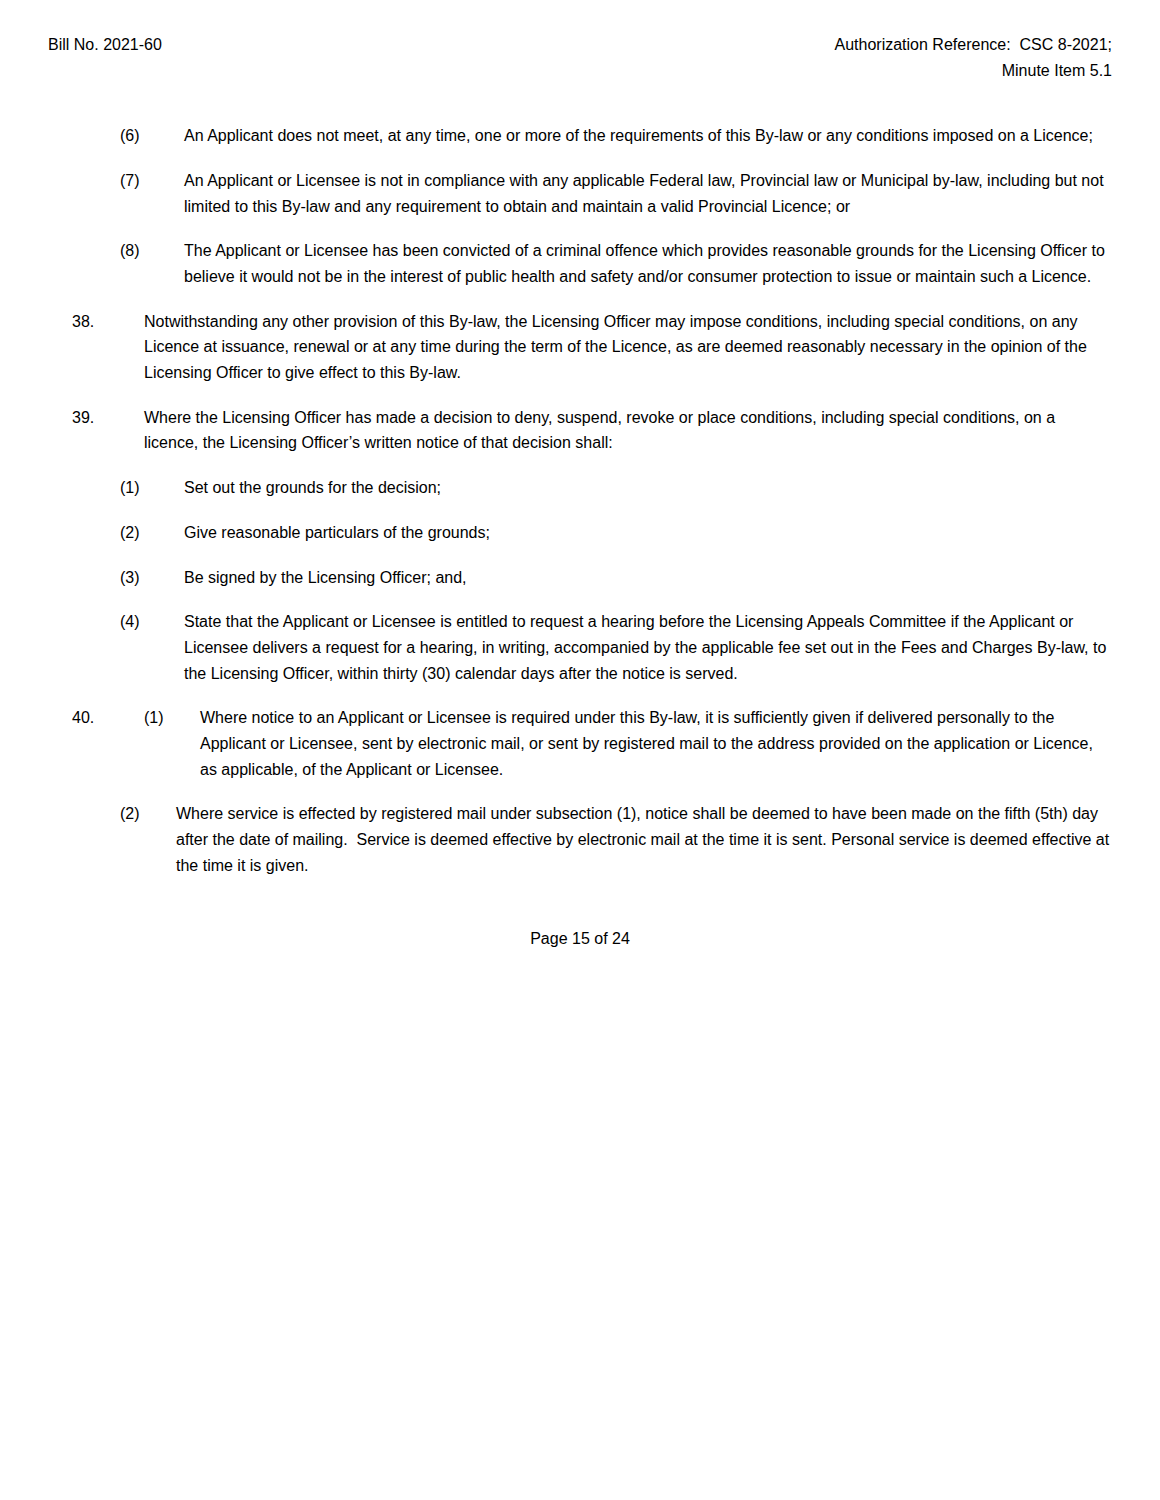Bill No. 2021-60
Authorization Reference: CSC 8-2021;
Minute Item 5.1
(6)
An Applicant does not meet, at any time, one or more of the requirements of this By-law or any conditions imposed on a Licence;
(7)
An Applicant or Licensee is not in compliance with any applicable Federal law, Provincial law or Municipal by-law, including but not limited to this By-law and any requirement to obtain and maintain a valid Provincial Licence; or
(8)
The Applicant or Licensee has been convicted of a criminal offence which provides reasonable grounds for the Licensing Officer to believe it would not be in the interest of public health and safety and/or consumer protection to issue or maintain such a Licence.
38.
Notwithstanding any other provision of this By-law, the Licensing Officer may impose conditions, including special conditions, on any Licence at issuance, renewal or at any time during the term of the Licence, as are deemed reasonably necessary in the opinion of the Licensing Officer to give effect to this By-law.
39.
Where the Licensing Officer has made a decision to deny, suspend, revoke or place conditions, including special conditions, on a licence, the Licensing Officer’s written notice of that decision shall:
(1)
Set out the grounds for the decision;
(2)
Give reasonable particulars of the grounds;
(3)
Be signed by the Licensing Officer; and,
(4)
State that the Applicant or Licensee is entitled to request a hearing before the Licensing Appeals Committee if the Applicant or Licensee delivers a request for a hearing, in writing, accompanied by the applicable fee set out in the Fees and Charges By-law, to the Licensing Officer, within thirty (30) calendar days after the notice is served.
40.
(1)
Where notice to an Applicant or Licensee is required under this By-law, it is sufficiently given if delivered personally to the Applicant or Licensee, sent by electronic mail, or sent by registered mail to the address provided on the application or Licence, as applicable, of the Applicant or Licensee.
(2)
Where service is effected by registered mail under subsection (1), notice shall be deemed to have been made on the fifth (5th) day after the date of mailing. Service is deemed effective by electronic mail at the time it is sent. Personal service is deemed effective at the time it is given.
Page 15 of 24